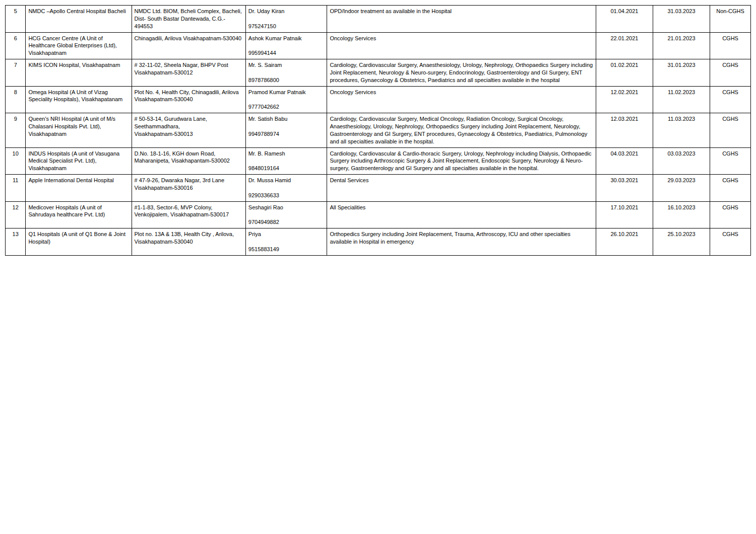| 5 | NMDC –Apollo Central Hospital Bacheli | NMDC Ltd. BIOM, Bcheli Complex, Bacheli, Dist- South Bastar Dantewada, C.G.- 494553 | Dr. Uday Kiran 975247150 | OPD/Indoor treatment as available in the Hospital | 01.04.2021 | 31.03.2023 | Non-CGHS |
| 6 | HCG Cancer Centre (A Unit of Healthcare Global Enterprises (Ltd), Visakhapatnam | Chinagadili, Arilova Visakhapatnam-530040 | Ashok Kumar Patnaik 995994144 | Oncology Services | 22.01.2021 | 21.01.2023 | CGHS |
| 7 | KIMS ICON Hospital, Visakhapatnam | # 32-11-02, Sheela Nagar, BHPV Post Visakhapatnam-530012 | Mr. S. Sairam 8978786800 | Cardiology, Cardiovascular Surgery, Anaesthesiology, Urology, Nephrology, Orthopaedics Surgery including Joint Replacement, Neurology & Neuro-surgery, Endocrinology, Gastroenterology and GI Surgery, ENT procedures, Gynaecology & Obstetrics, Paediatrics and all specialties available in the hospital | 01.02.2021 | 31.01.2023 | CGHS |
| 8 | Omega Hospital (A Unit of Vizag Speciality Hospitals), Visakhapatanam | Plot No. 4, Health City, Chinagadili, Arilova Visakhapatnam-530040 | Pramod Kumar Patnaik 9777042662 | Oncology Services | 12.02.2021 | 11.02.2023 | CGHS |
| 9 | Queen's NRI Hospital (A unit of M/s Chalasani Hospitals Pvt. Ltd), Visakhapatnam | # 50-53-14, Gurudwara Lane, Seethammadhara, Visakhapatnam-530013 | Mr. Satish Babu 9949788974 | Cardiology, Cardiovascular Surgery, Medical Oncology, Radiation Oncology, Surgical Oncology, Anaesthesiology, Urology, Nephrology, Orthopaedics Surgery including Joint Replacement, Neurology, Gastroenterology and GI Surgery, ENT procedures, Gynaecology & Obstetrics, Paediatrics, Pulmonology and all specialties available in the hospital. | 12.03.2021 | 11.03.2023 | CGHS |
| 10 | INDUS Hospitals (A unit of Vasugana Medical Specialist Pvt. Ltd), Visakhapatnam | D.No. 18-1-16, KGH down Road, Maharanipeta, Visakhapantam-530002 | Mr. B. Ramesh 9848019164 | Cardiology, Cardiovascular & Cardio-thoracic Surgery, Urology, Nephrology including Dialysis, Orthopaedic Surgery including Arthroscopic Surgery & Joint Replacement, Endoscopic Surgery, Neurology & Neuro-surgery, Gastroenterology and GI Surgery and all specialties available in the hospital. | 04.03.2021 | 03.03.2023 | CGHS |
| 11 | Apple International Dental Hospital | # 47-9-26, Dwaraka Nagar, 3rd Lane Visakhapatnam-530016 | Dr. Mussa Hamid 9290336633 | Dental Services | 30.03.2021 | 29.03.2023 | CGHS |
| 12 | Medicover Hospitals (A unit of Sahrudaya healthcare Pvt. Ltd) | #1-1-83, Sector-6, MVP Colony, Venkojipalem, Visakhapatnam-530017 | Seshagiri Rao 9704949882 | All Specialities | 17.10.2021 | 16.10.2023 | CGHS |
| 13 | Q1 Hospitals (A unit of Q1 Bone & Joint Hospital) | Plot no. 13A & 13B, Health City , Arilova, Visakhapatnam-530040 | Priya 9515883149 | Orthopedics Surgery including Joint Replacement, Trauma, Arthroscopy, ICU and other specialties available in Hospital in emergency | 26.10.2021 | 25.10.2023 | CGHS |